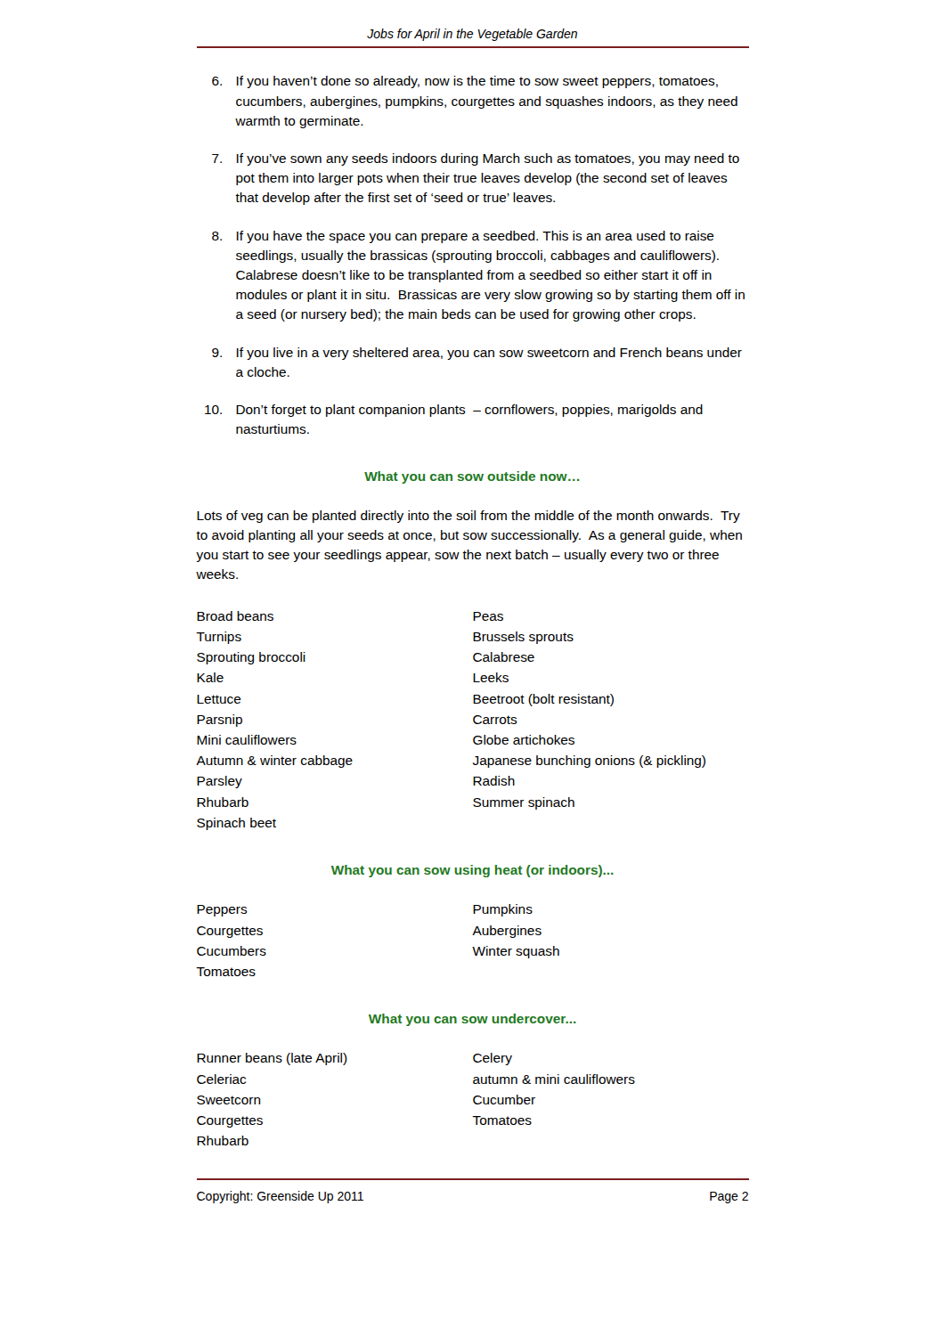Jobs for April in the Vegetable Garden
If you haven’t done so already, now is the time to sow sweet peppers, tomatoes, cucumbers, aubergines, pumpkins, courgettes and squashes indoors, as they need warmth to germinate.
If you’ve sown any seeds indoors during March such as tomatoes, you may need to pot them into larger pots when their true leaves develop (the second set of leaves that develop after the first set of ‘seed or true’ leaves.
If you have the space you can prepare a seedbed. This is an area used to raise seedlings, usually the brassicas (sprouting broccoli, cabbages and cauliflowers). Calabrese doesn’t like to be transplanted from a seedbed so either start it off in modules or plant it in situ. Brassicas are very slow growing so by starting them off in a seed (or nursery bed); the main beds can be used for growing other crops.
If you live in a very sheltered area, you can sow sweetcorn and French beans under a cloche.
Don’t forget to plant companion plants – cornflowers, poppies, marigolds and nasturtiums.
What you can sow outside now…
Lots of veg can be planted directly into the soil from the middle of the month onwards. Try to avoid planting all your seeds at once, but sow successionally. As a general guide, when you start to see your seedlings appear, sow the next batch – usually every two or three weeks.
| Broad beans Turnips Sprouting broccoli Kale Lettuce Parsnip Mini cauliflowers Autumn & winter cabbage Parsley Rhubarb Spinach beet | Peas Brussels sprouts Calabrese Leeks Beetroot (bolt resistant) Carrots Globe artichokes Japanese bunching onions (& pickling) Radish Summer spinach |
What you can sow using heat (or indoors)...
| Peppers Courgettes Cucumbers Tomatoes | Pumpkins Aubergines Winter squash |
What you can sow undercover...
| Runner beans (late April) Celeriac Sweetcorn Courgettes Rhubarb | Celery autumn & mini cauliflowers Cucumber Tomatoes |
Copyright: Greenside Up 2011 Page 2